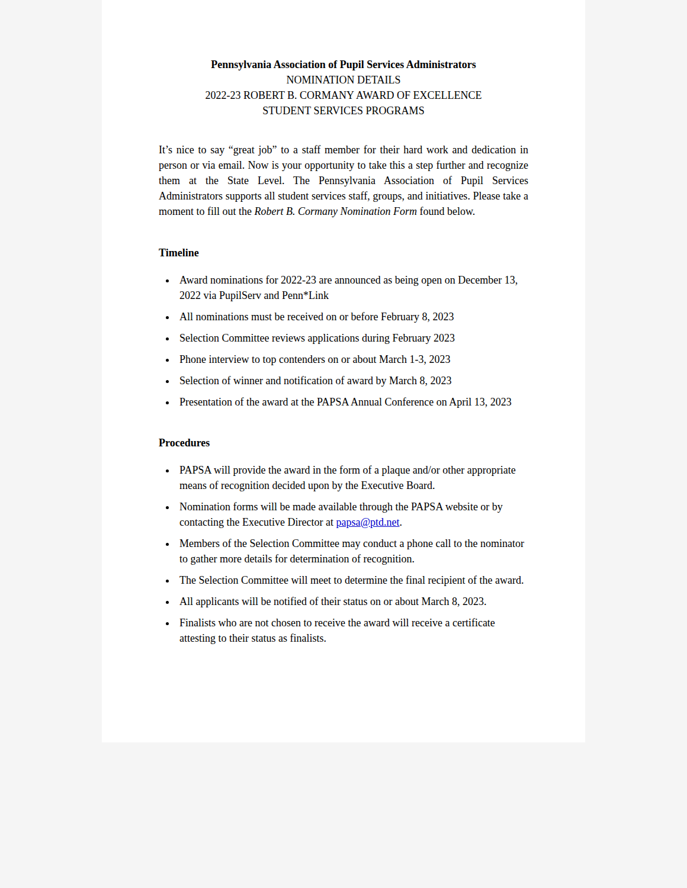Pennsylvania Association of Pupil Services Administrators
NOMINATION DETAILS
2022-23 ROBERT B. CORMANY AWARD OF EXCELLENCE
STUDENT SERVICES PROGRAMS
It’s nice to say “great job” to a staff member for their hard work and dedication in person or via email. Now is your opportunity to take this a step further and recognize them at the State Level. The Pennsylvania Association of Pupil Services Administrators supports all student services staff, groups, and initiatives. Please take a moment to fill out the Robert B. Cormany Nomination Form found below.
Timeline
Award nominations for 2022-23 are announced as being open on December 13, 2022 via PupilServ and Penn*Link
All nominations must be received on or before February 8, 2023
Selection Committee reviews applications during February 2023
Phone interview to top contenders on or about March 1-3, 2023
Selection of winner and notification of award by March 8, 2023
Presentation of the award at the PAPSA Annual Conference on April 13, 2023
Procedures
PAPSA will provide the award in the form of a plaque and/or other appropriate means of recognition decided upon by the Executive Board.
Nomination forms will be made available through the PAPSA website or by contacting the Executive Director at papsa@ptd.net.
Members of the Selection Committee may conduct a phone call to the nominator to gather more details for determination of recognition.
The Selection Committee will meet to determine the final recipient of the award.
All applicants will be notified of their status on or about March 8, 2023.
Finalists who are not chosen to receive the award will receive a certificate attesting to their status as finalists.